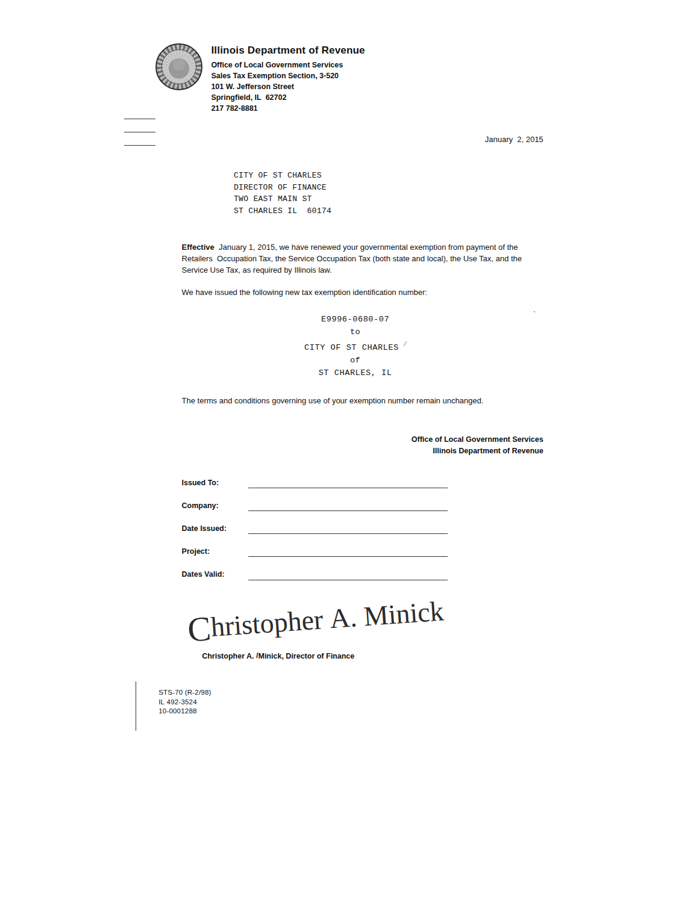Illinois Department of Revenue
Office of Local Government Services
Sales Tax Exemption Section, 3-520
101 W. Jefferson Street
Springfield, IL 62702
217 782-8881
January 2, 2015
CITY OF ST CHARLES
DIRECTOR OF FINANCE
TWO EAST MAIN ST
ST CHARLES IL 60174
Effective January 1, 2015, we have renewed your governmental exemption from payment of the Retailers Occupation Tax, the Service Occupation Tax (both state and local), the Use Tax, and the Service Use Tax, as required by Illinois law.
We have issued the following new tax exemption identification number:
E9996-0680-07
to
CITY OF ST CHARLES⁄
of
ST CHARLES, IL
The terms and conditions governing use of your exemption number remain unchanged.
Office of Local Government Services
Illinois Department of Revenue
Issued To:
Company:
Date Issued:
Project:
Dates Valid:
Christopher A. Minick
Christopher A. /Minick, Director of Finance
STS-70 (R-2/98)
IL 492-3524
10-0001288